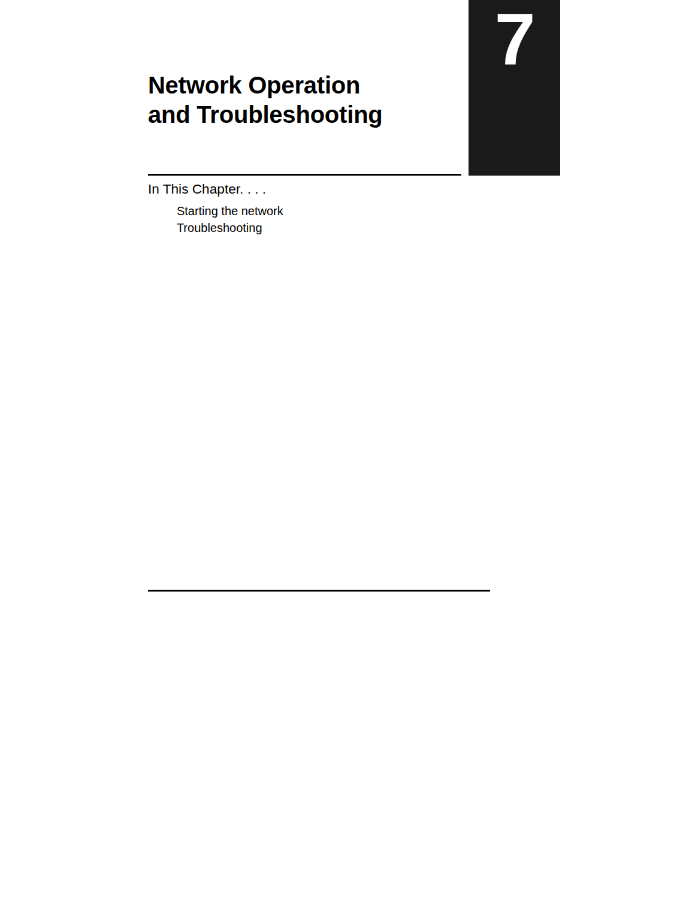7
Network Operation
and Troubleshooting
In This Chapter. . . .
Starting the network
Troubleshooting